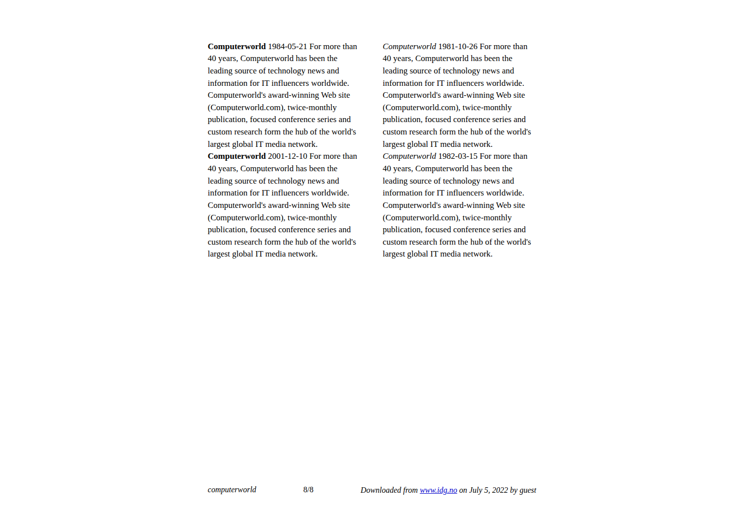Computerworld 1984-05-21 For more than 40 years, Computerworld has been the leading source of technology news and information for IT influencers worldwide. Computerworld's award-winning Web site (Computerworld.com), twice-monthly publication, focused conference series and custom research form the hub of the world's largest global IT media network.
Computerworld 2001-12-10 For more than 40 years, Computerworld has been the leading source of technology news and information for IT influencers worldwide. Computerworld's award-winning Web site (Computerworld.com), twice-monthly publication, focused conference series and custom research form the hub of the world's largest global IT media network.
Computerworld 1981-10-26 For more than 40 years, Computerworld has been the leading source of technology news and information for IT influencers worldwide. Computerworld's award-winning Web site (Computerworld.com), twice-monthly publication, focused conference series and custom research form the hub of the world's largest global IT media network.
Computerworld 1982-03-15 For more than 40 years, Computerworld has been the leading source of technology news and information for IT influencers worldwide. Computerworld's award-winning Web site (Computerworld.com), twice-monthly publication, focused conference series and custom research form the hub of the world's largest global IT media network.
computerworld
8/8
Downloaded from www.idg.no on July 5, 2022 by guest